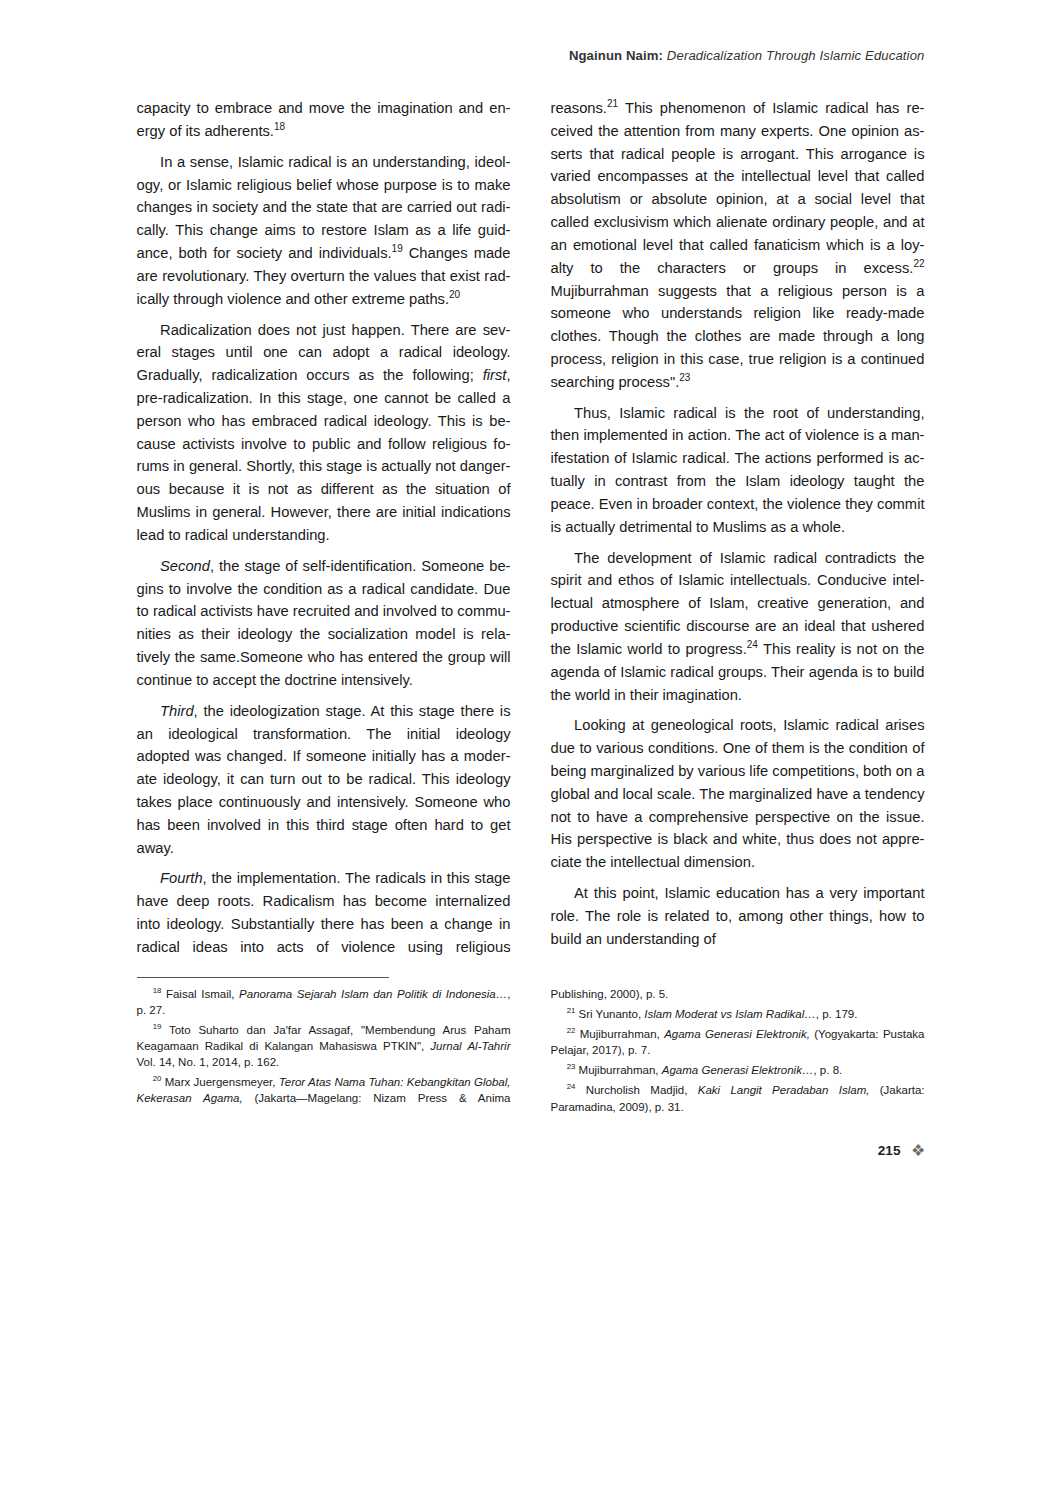Ngainun Naim: Deradicalization Through Islamic Education
capacity to embrace and move the imagination and energy of its adherents.18
In a sense, Islamic radical is an understanding, ideology, or Islamic religious belief whose purpose is to make changes in society and the state that are carried out radically. This change aims to restore Islam as a life guidance, both for society and individuals.19 Changes made are revolutionary. They overturn the values that exist radically through violence and other extreme paths.20
Radicalization does not just happen. There are several stages until one can adopt a radical ideology. Gradually, radicalization occurs as the following; first, pre-radicalization. In this stage, one cannot be called a person who has embraced radical ideology. This is because activists involve to public and follow religious forums in general. Shortly, this stage is actually not dangerous because it is not as different as the situation of Muslims in general. However, there are initial indications lead to radical understanding.
Second, the stage of self-identification. Someone begins to involve the condition as a radical candidate. Due to radical activists have recruited and involved to communities as their ideology the socialization model is relatively the same.Someone who has entered the group will continue to accept the doctrine intensively.
Third, the ideologization stage. At this stage there is an ideological transformation. The initial ideology adopted was changed. If someone initially has a moderate ideology, it can turn out to be radical. This ideology takes place continuously and intensively. Someone who has been involved in this third stage often hard to get away.
Fourth, the implementation. The radicals in this stage have deep roots. Radicalism has become internalized into ideology. Substantially there has been a change in radical ideas into acts of violence using religious reasons.21 This phenomenon of Islamic radical has received the attention from many experts. One opinion asserts that radical people is arrogant. This arrogance is varied encompasses at the intellectual level that called absolutism or absolute opinion, at a social level that called exclusivism which alienate ordinary people, and at an emotional level that called fanaticism which is a loyalty to the characters or groups in excess.22 Mujiburrahman suggests that a religious person is a someone who understands religion like ready-made clothes. Though the clothes are made through a long process, religion in this case, true religion is a continued searching process".23
Thus, Islamic radical is the root of understanding, then implemented in action. The act of violence is a manifestation of Islamic radical. The actions performed is actually in contrast from the Islam ideology taught the peace. Even in broader context, the violence they commit is actually detrimental to Muslims as a whole.
The development of Islamic radical contradicts the spirit and ethos of Islamic intellectuals. Conducive intellectual atmosphere of Islam, creative generation, and productive scientific discourse are an ideal that ushered the Islamic world to progress.24 This reality is not on the agenda of Islamic radical groups. Their agenda is to build the world in their imagination.
Looking at geneological roots, Islamic radical arises due to various conditions. One of them is the condition of being marginalized by various life competitions, both on a global and local scale. The marginalized have a tendency not to have a comprehensive perspective on the issue. His perspective is black and white, thus does not appreciate the intellectual dimension.
At this point, Islamic education has a very important role. The role is related to, among other things, how to build an understanding of
18 Faisal Ismail, Panorama Sejarah Islam dan Politik di Indonesia…, p. 27.
19 Toto Suharto dan Ja'far Assagaf, "Membendung Arus Paham Keagamaan Radikal di Kalangan Mahasiswa PTKIN", Jurnal Al-Tahrir Vol. 14, No. 1, 2014, p. 162.
20 Marx Juergensmeyer, Teror Atas Nama Tuhan: Kebangkitan Global, Kekerasan Agama, (Jakarta—Magelang: Nizam Press & Anima Publishing, 2000), p. 5.
21 Sri Yunanto, Islam Moderat vs Islam Radikal…, p. 179.
22 Mujiburrahman, Agama Generasi Elektronik, (Yogyakarta: Pustaka Pelajar, 2017), p. 7.
23 Mujiburrahman, Agama Generasi Elektronik…, p. 8.
24 Nurcholish Madjid, Kaki Langit Peradaban Islam, (Jakarta: Paramadina, 2009), p. 31.
215 ❖